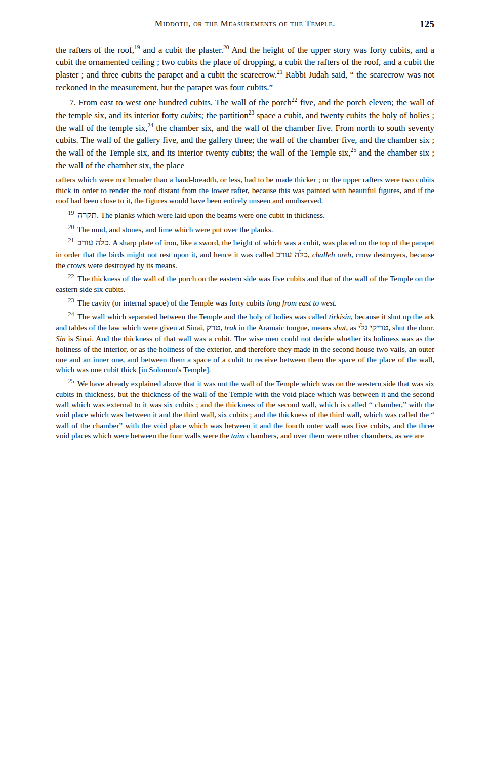Middoth, or the Measurements of the Temple. 125
the rafters of the roof,19 and a cubit the plaster.20 And the height of the upper story was forty cubits, and a cubit the ornamented ceiling ; two cubits the place of dropping, a cubit the rafters of the roof, and a cubit the plaster ; and three cubits the parapet and a cubit the scarecrow.21 Rabbi Judah said, “ the scarecrow was not reckoned in the measurement, but the parapet was four cubits.”
7. From east to west one hundred cubits. The wall of the porch22 five, and the porch eleven; the wall of the temple six, and its interior forty cubits; the partition23 space a cubit, and twenty cubits the holy of holies ; the wall of the temple six,24 the chamber six, and the wall of the chamber five. From north to south seventy cubits. The wall of the gallery five, and the gallery three; the wall of the chamber five, and the chamber six ; the wall of the Temple six, and its interior twenty cubits; the wall of the Temple six,25 and the chamber six ; the wall of the chamber six, the place
rafters which were not broader than a hand-breadth, or less, had to be made thicker ; or the upper rafters were two cubits thick in order to render the roof distant from the lower rafter, because this was painted with beautiful figures, and if the roof had been close to it, the figures would have been entirely unseen and unobserved.
19 תקרה. The planks which were laid upon the beams were one cubit in thickness.
20 The mud, and stones, and lime which were put over the planks.
21 כלה עורב. A sharp plate of iron, like a sword, the height of which was a cubit, was placed on the top of the parapet in order that the birds might not rest upon it, and hence it was called כלה עורב, challeh oreb, crow destroyers, because the crows were destroyed by its means.
22 The thickness of the wall of the porch on the eastern side was five cubits and that of the wall of the Temple on the eastern side six cubits.
23 The cavity (or internal space) of the Temple was forty cubits long from east to west.
24 The wall which separated between the Temple and the holy of holies was called tirkisin, because it shut up the ark and tables of the law which were given at Sinai, טרק, trak in the Aramaic tongue, means shut, as טריקי גלי, shut the door. Sin is Sinai. And the thickness of that wall was a cubit. The wise men could not decide whether its holiness was as the holiness of the interior, or as the holiness of the exterior, and therefore they made in the second house two vails, an outer one and an inner one, and between them a space of a cubit to receive between them the space of the place of the wall, which was one cubit thick [in Solomon's Temple].
25 We have already explained above that it was not the wall of the Temple which was on the western side that was six cubits in thickness, but the thickness of the wall of the Temple with the void place which was between it and the second wall which was external to it was six cubits ; and the thickness of the second wall, which is called “ chamber,” with the void place which was between it and the third wall, six cubits ; and the thickness of the third wall, which was called the “ wall of the chamber” with the void place which was between it and the fourth outer wall was five cubits, and the three void places which were between the four walls were the taim chambers, and over them were other chambers, as we are